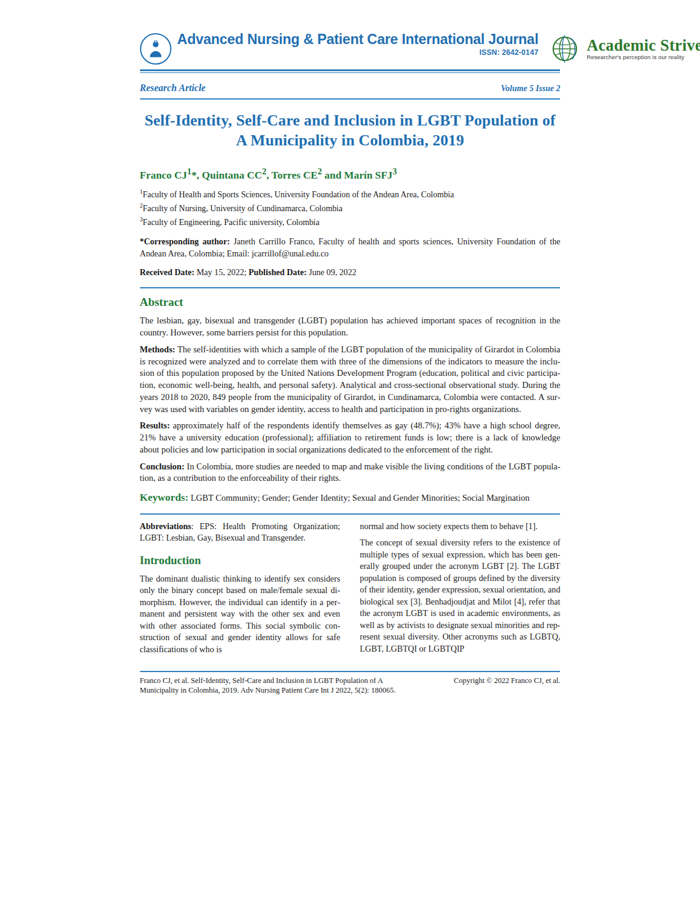Advanced Nursing & Patient Care International Journal
ISSN: 2642-0147
Academic Strive
Researcher's perception is our reality
Research Article
Volume 5 Issue 2
Self-Identity, Self-Care and Inclusion in LGBT Population of A Municipality in Colombia, 2019
Franco CJ1*, Quintana CC2, Torres CE2 and Marín SFJ3
1Faculty of Health and Sports Sciences, University Foundation of the Andean Area, Colombia
2Faculty of Nursing, University of Cundinamarca, Colombia
3Faculty of Engineering, Pacific university, Colombia
*Corresponding author: Janeth Carrillo Franco, Faculty of health and sports sciences, University Foundation of the Andean Area, Colombia; Email: jcarrillof@unal.edu.co
Received Date: May 15, 2022; Published Date: June 09, 2022
Abstract
The lesbian, gay, bisexual and transgender (LGBT) population has achieved important spaces of recognition in the country. However, some barriers persist for this population.
Methods: The self-identities with which a sample of the LGBT population of the municipality of Girardot in Colombia is recognized were analyzed and to correlate them with three of the dimensions of the indicators to measure the inclusion of this population proposed by the United Nations Development Program (education, political and civic participation, economic well-being, health, and personal safety). Analytical and cross-sectional observational study. During the years 2018 to 2020, 849 people from the municipality of Girardot, in Cundinamarca, Colombia were contacted. A survey was used with variables on gender identity, access to health and participation in pro-rights organizations.
Results: approximately half of the respondents identify themselves as gay (48.7%); 43% have a high school degree, 21% have a university education (professional); affiliation to retirement funds is low; there is a lack of knowledge about policies and low participation in social organizations dedicated to the enforcement of the right.
Conclusion: In Colombia, more studies are needed to map and make visible the living conditions of the LGBT population, as a contribution to the enforceability of their rights.
Keywords: LGBT Community; Gender; Gender Identity; Sexual and Gender Minorities; Social Margination
Abbreviations: EPS: Health Promoting Organization; LGBT: Lesbian, Gay, Bisexual and Transgender.
Introduction
The dominant dualistic thinking to identify sex considers only the binary concept based on male/female sexual dimorphism. However, the individual can identify in a permanent and persistent way with the other sex and even with other associated forms. This social symbolic construction of sexual and gender identity allows for safe classifications of who is
normal and how society expects them to behave [1].
The concept of sexual diversity refers to the existence of multiple types of sexual expression, which has been generally grouped under the acronym LGBT [2]. The LGBT population is composed of groups defined by the diversity of their identity, gender expression, sexual orientation, and biological sex [3]. Benhadjoudjat and Milot [4], refer that the acronym LGBT is used in academic environments, as well as by activists to designate sexual minorities and represent sexual diversity. Other acronyms such as LGBTQ, LGBT, LGBTQI or LGBTQIP
Franco CJ, et al. Self-Identity, Self-Care and Inclusion in LGBT Population of A Municipality in Colombia, 2019. Adv Nursing Patient Care Int J 2022, 5(2): 180065.
Copyright © 2022 Franco CJ, et al.